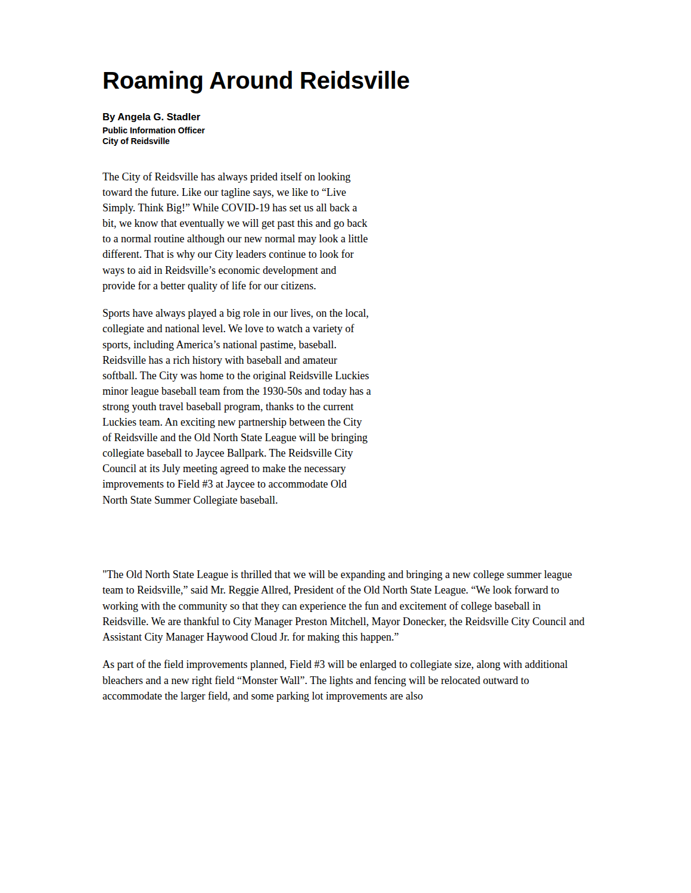Roaming Around Reidsville
By Angela G. Stadler Public Information Officer City of Reidsville
The City of Reidsville has always prided itself on looking toward the future. Like our tagline says, we like to “Live Simply. Think Big!” While COVID-19 has set us all back a bit, we know that eventually we will get past this and go back to a normal routine although our new normal may look a little different. That is why our City leaders continue to look for ways to aid in Reidsville’s economic development and provide for a better quality of life for our citizens.
Sports have always played a big role in our lives, on the local, collegiate and national level. We love to watch a variety of sports, including America’s national pastime, baseball. Reidsville has a rich history with baseball and amateur softball. The City was home to the original Reidsville Luckies minor league baseball team from the 1930-50s and today has a strong youth travel baseball program, thanks to the current Luckies team. An exciting new partnership between the City of Reidsville and the Old North State League will be bringing collegiate baseball to Jaycee Ballpark. The Reidsville City Council at its July meeting agreed to make the necessary improvements to Field #3 at Jaycee to accommodate Old North State Summer Collegiate baseball.
"The Old North State League is thrilled that we will be expanding and bringing a new college summer league team to Reidsville,” said Mr. Reggie Allred, President of the Old North State League. “We look forward to working with the community so that they can experience the fun and excitement of college baseball in Reidsville. We are thankful to City Manager Preston Mitchell, Mayor Donecker, the Reidsville City Council and Assistant City Manager Haywood Cloud Jr. for making this happen.”
As part of the field improvements planned, Field #3 will be enlarged to collegiate size, along with additional bleachers and a new right field “Monster Wall”. The lights and fencing will be relocated outward to accommodate the larger field, and some parking lot improvements are also